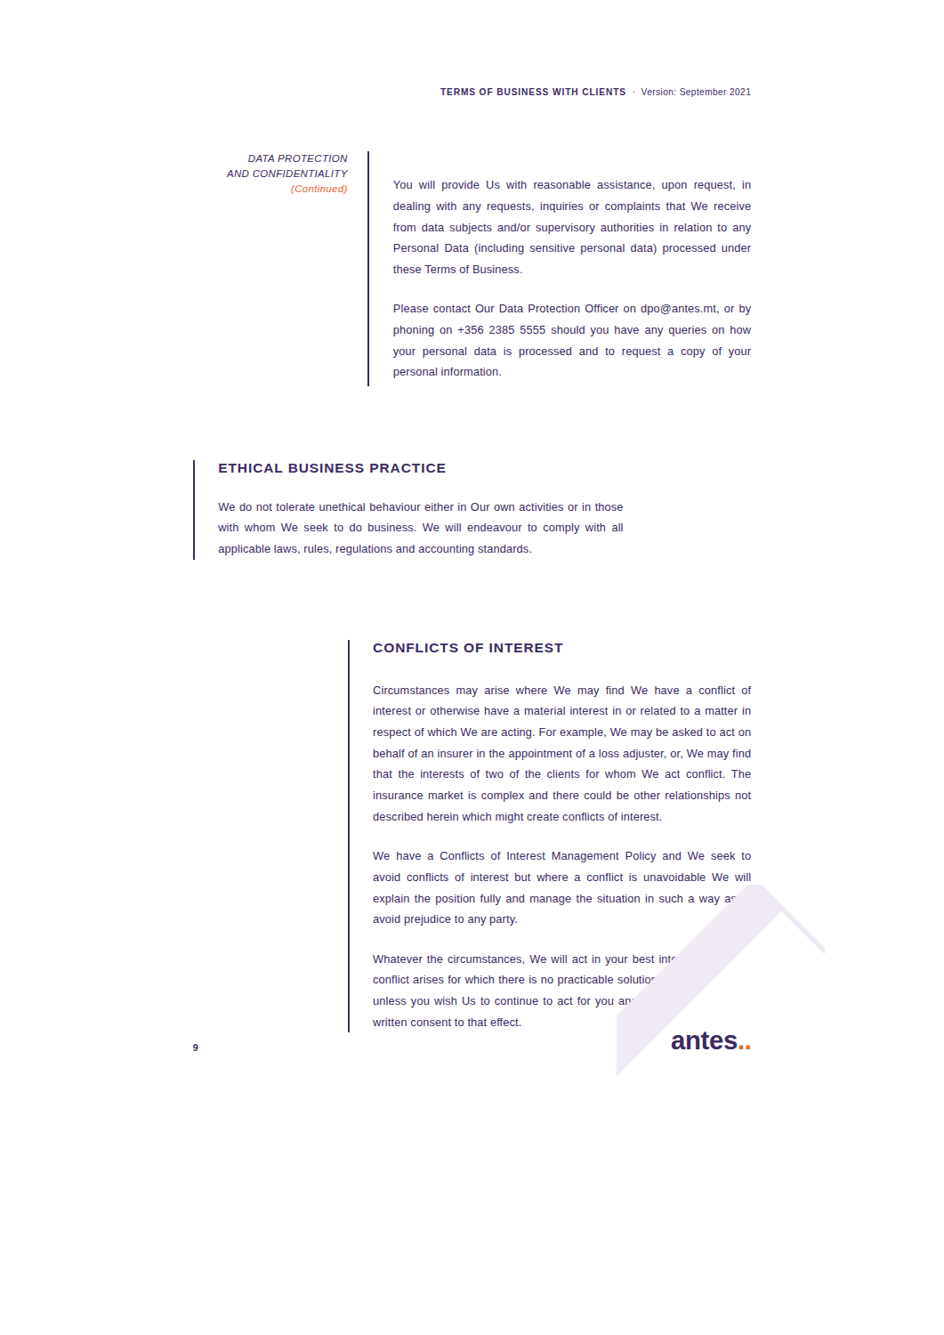TERMS OF BUSINESS WITH CLIENTS · Version: September 2021
DATA PROTECTION
AND CONFIDENTIALITY
(Continued)
You will provide Us with reasonable assistance, upon request, in dealing with any requests, inquiries or complaints that We receive from data subjects and/or supervisory authorities in relation to any Personal Data (including sensitive personal data) processed under these Terms of Business.
Please contact Our Data Protection Officer on dpo@antes.mt, or by phoning on +356 2385 5555 should you have any queries on how your personal data is processed and to request a copy of your personal information.
ETHICAL BUSINESS PRACTICE
We do not tolerate unethical behaviour either in Our own activities or in those with whom We seek to do business. We will endeavour to comply with all applicable laws, rules, regulations and accounting standards.
CONFLICTS OF INTEREST
Circumstances may arise where We may find We have a conflict of interest or otherwise have a material interest in or related to a matter in respect of which We are acting. For example, We may be asked to act on behalf of an insurer in the appointment of a loss adjuster, or, We may find that the interests of two of the clients for whom We act conflict. The insurance market is complex and there could be other relationships not described herein which might create conflicts of interest.
We have a Conflicts of Interest Management Policy and We seek to avoid conflicts of interest but where a conflict is unavoidable We will explain the position fully and manage the situation in such a way as to avoid prejudice to any party.
Whatever the circumstances, We will act in your best interests, and if a conflict arises for which there is no practicable solution, We will withdraw unless you wish Us to continue to act for you and provide Us with your written consent to that effect.
9
antes..